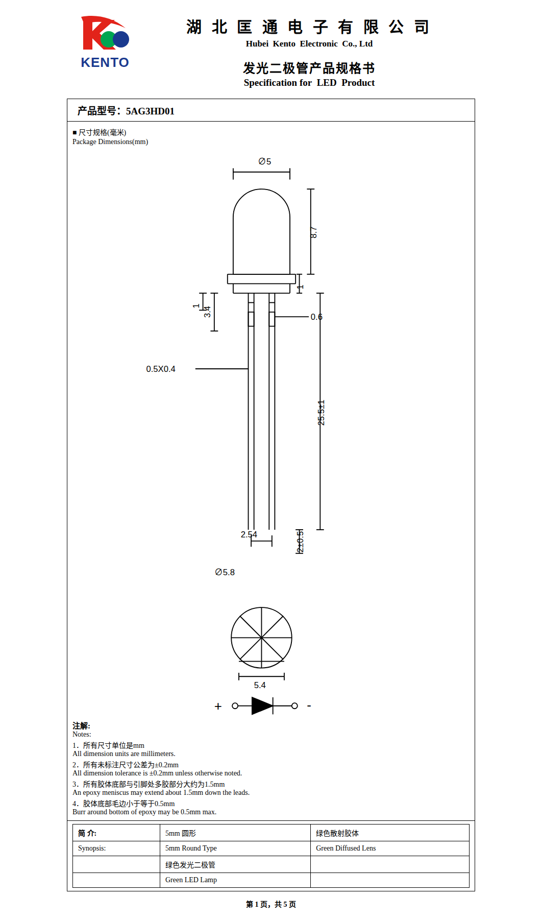KENTO
湖 北 匡 通 电 子 有 限 公 司
Hubei Kento Electronic Co., Ltd
发光二极管产品规格书
Specification for LED Product
| 产品型号：5AG3HD01 |
| ■ 尺寸规格(毫米) Package Dimensions(mm) ∅5 8.7 1 3.4 1 0.6 0.5X0.4 25.5±1 2.54 2±0.5 ∅5.8 5.4 + - 注解: Notes: 1．所有尺寸单位是mm All dimension units are millimeters. 2．所有未标注尺寸公差为±0.2mm All dimension tolerance is ±0.2mm unless otherwise noted. 3．所有胶体底部与引脚处多胶部分大约为1.5mm An epoxy meniscus may extend about 1.5mm down the leads. 4．胶体底部毛边小于等于0.5mm Burr around bottom of epoxy may be 0.5mm max. |
| / 简 介: / 5mm 圆形 / 绿色散射胶体 / / Synopsis: / 5mm Round Type / Green Diffused Lens / / / 绿色发光二极管 / / / / Green LED Lamp / / |
第 1 页，共 5 页